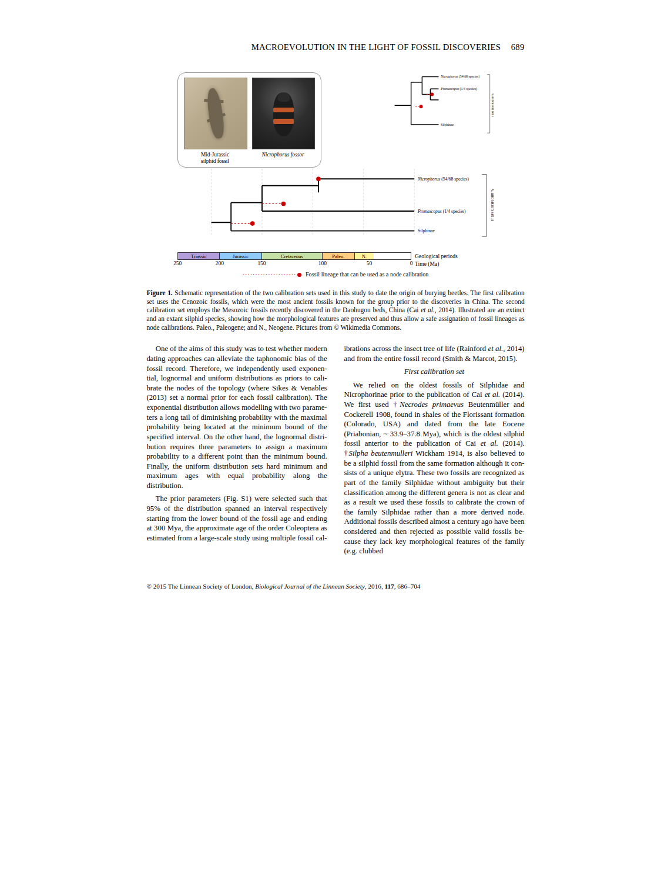MACROEVOLUTION IN THE LIGHT OF FOSSIL DISCOVERIES689
Mid-Jurassic
silphid fossil
Nicrophorus fossor
Nicrophorus (54/68 species) Ptomascopus (1/4 species) Silphinae Calibration set I
Nicrophorus (54/68 species) Ptomascopus (1/4 species) Silphinae Calibration set II
Triassic
Jurassic
Cretaceous
Paleo.
N.
Geological periods
250 200 150 100 50 0
Time (Ma)
····················· Fossil lineage that can be used as a node calibration
Figure 1. Schematic representation of the two calibration sets used in this study to date the origin of burying beetles. The first calibration set uses the Cenozoic fossils, which were the most ancient fossils known for the group prior to the discoveries in China. The second calibration set employs the Mesozoic fossils recently discovered in the Daohugou beds, China (Cai et al., 2014). Illustrated are an extinct and an extant silphid species, showing how the morphological features are preserved and thus allow a safe assignation of fossil lineages as node calibrations. Paleo., Paleogene; and N., Neogene. Pictures from © Wikimedia Commons.
One of the aims of this study was to test whether modern dating approaches can alleviate the taphonomic bias of the fossil record. Therefore, we independently used exponential, lognormal and uniform distributions as priors to calibrate the nodes of the topology (where Sikes & Venables (2013) set a normal prior for each fossil calibration). The exponential distribution allows modelling with two parameters a long tail of diminishing probability with the maximal probability being located at the minimum bound of the specified interval. On the other hand, the lognormal distribution requires three parameters to assign a maximum probability to a different point than the minimum bound. Finally, the uniform distribution sets hard minimum and maximum ages with equal probability along the distribution.
The prior parameters (Fig. S1) were selected such that 95% of the distribution spanned an interval respectively starting from the lower bound of the fossil age and ending at 300 Mya, the approximate age of the order Coleoptera as estimated from a large-scale study using multiple fossil calibrations across the insect tree of life (Rainford et al., 2014) and from the entire fossil record (Smith & Marcot, 2015).
First calibration set
We relied on the oldest fossils of Silphidae and Nicrophorinae prior to the publication of Cai et al. (2014). We first used †Necrodes primaevus Beutenmüller and Cockerell 1908, found in shales of the Florissant formation (Colorado, USA) and dated from the late Eocene (Priabonian, ~ 33.9–37.8 Mya), which is the oldest silphid fossil anterior to the publication of Cai et al. (2014). †Silpha beutenmulleri Wickham 1914, is also believed to be a silphid fossil from the same formation although it consists of a unique elytra. These two fossils are recognized as part of the family Silphidae without ambiguity but their classification among the different genera is not as clear and as a result we used these fossils to calibrate the crown of the family Silphidae rather than a more derived node. Additional fossils described almost a century ago have been considered and then rejected as possible valid fossils because they lack key morphological features of the family (e.g. clubbed
© 2015 The Linnean Society of London, Biological Journal of the Linnean Society, 2016, 117, 686–704